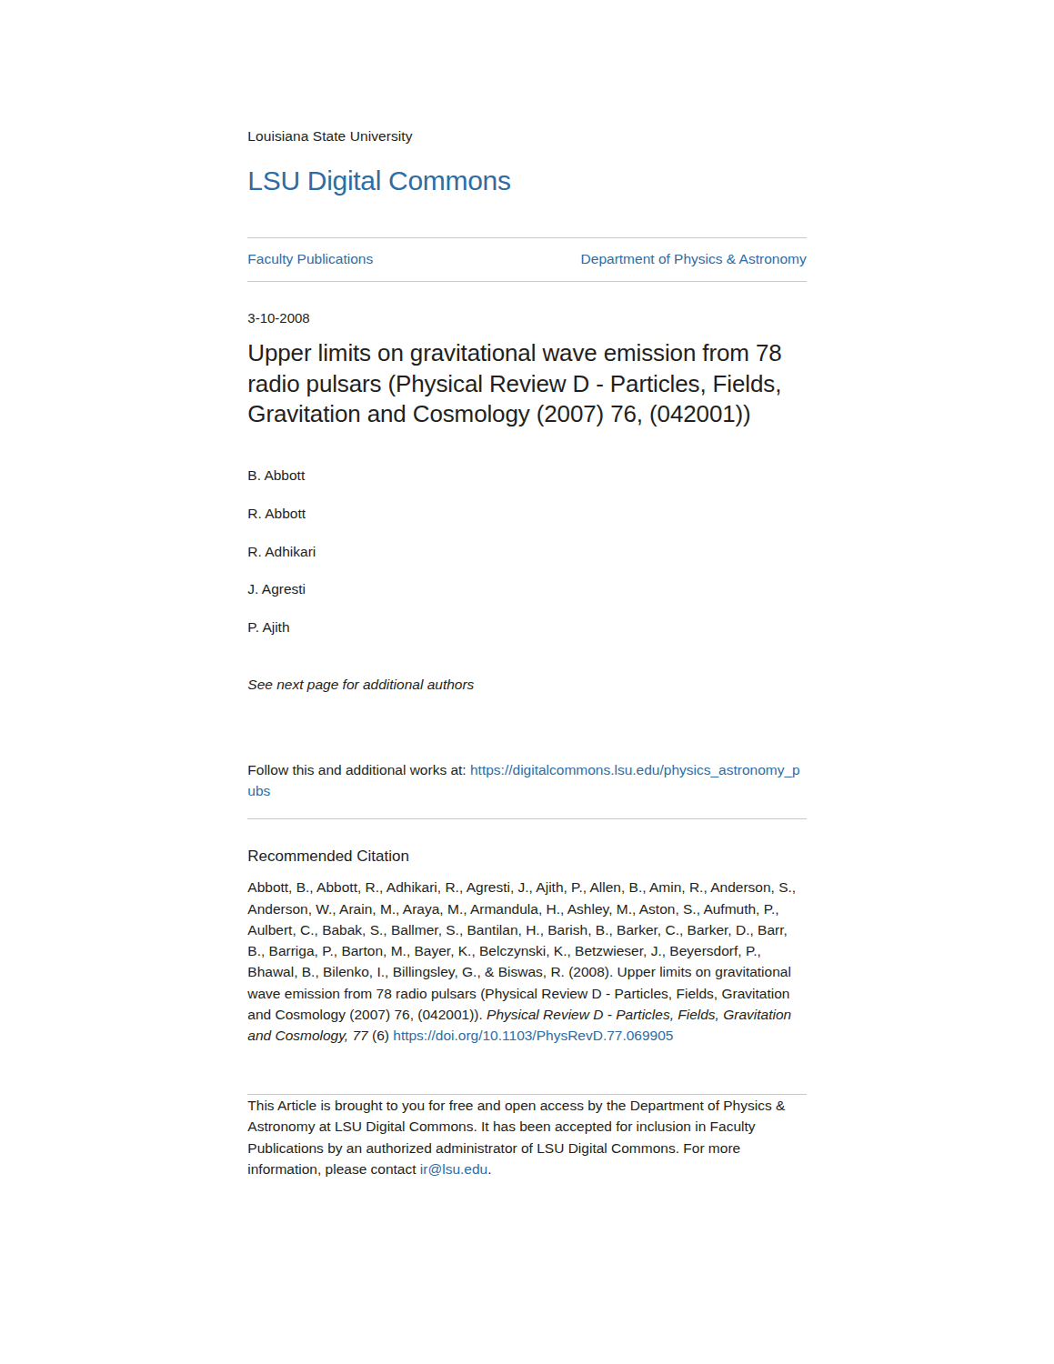Louisiana State University
LSU Digital Commons
Faculty Publications Department of Physics & Astronomy
3-10-2008
Upper limits on gravitational wave emission from 78 radio pulsars (Physical Review D - Particles, Fields, Gravitation and Cosmology (2007) 76, (042001))
B. Abbott
R. Abbott
R. Adhikari
J. Agresti
P. Ajith
See next page for additional authors
Follow this and additional works at: https://digitalcommons.lsu.edu/physics_astronomy_pubs
Recommended Citation
Abbott, B., Abbott, R., Adhikari, R., Agresti, J., Ajith, P., Allen, B., Amin, R., Anderson, S., Anderson, W., Arain, M., Araya, M., Armandula, H., Ashley, M., Aston, S., Aufmuth, P., Aulbert, C., Babak, S., Ballmer, S., Bantilan, H., Barish, B., Barker, C., Barker, D., Barr, B., Barriga, P., Barton, M., Bayer, K., Belczynski, K., Betzwieser, J., Beyersdorf, P., Bhawal, B., Bilenko, I., Billingsley, G., & Biswas, R. (2008). Upper limits on gravitational wave emission from 78 radio pulsars (Physical Review D - Particles, Fields, Gravitation and Cosmology (2007) 76, (042001)). Physical Review D - Particles, Fields, Gravitation and Cosmology, 77 (6) https://doi.org/10.1103/PhysRevD.77.069905
This Article is brought to you for free and open access by the Department of Physics & Astronomy at LSU Digital Commons. It has been accepted for inclusion in Faculty Publications by an authorized administrator of LSU Digital Commons. For more information, please contact ir@lsu.edu.